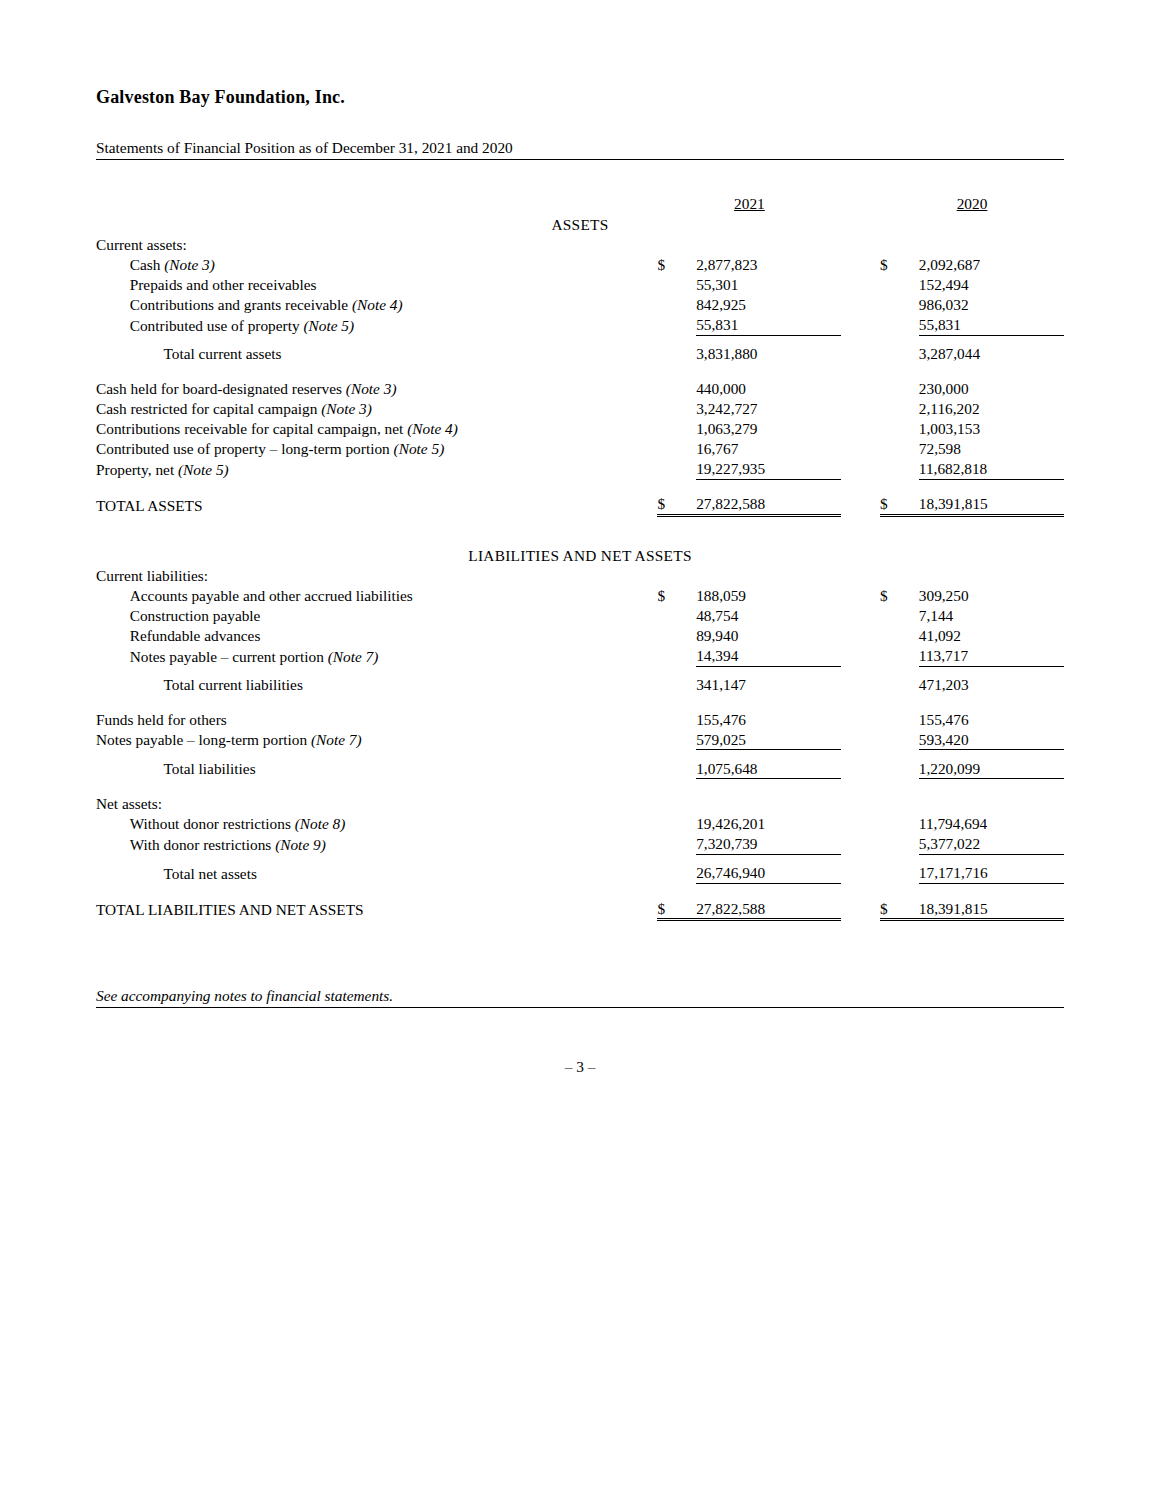Galveston Bay Foundation, Inc.
Statements of Financial Position as of December 31, 2021 and 2020
| | 2021 | | 2020 |
| ASSETS |
| Current assets: | | | | | |
| Cash (Note 3) | $ | 2,877,823 | | $ | 2,092,687 |
| Prepaids and other receivables | | 55,301 | | | 152,494 |
| Contributions and grants receivable (Note 4) | | 842,925 | | | 986,032 |
| Contributed use of property (Note 5) | | 55,831 | | | 55,831 |
| Total current assets | | 3,831,880 | | | 3,287,044 |
| Cash held for board-designated reserves (Note 3) | | 440,000 | | | 230,000 |
| Cash restricted for capital campaign (Note 3) | | 3,242,727 | | | 2,116,202 |
| Contributions receivable for capital campaign, net (Note 4) | | 1,063,279 | | | 1,003,153 |
| Contributed use of property – long-term portion (Note 5) | | 16,767 | | | 72,598 |
| Property, net (Note 5) | | 19,227,935 | | | 11,682,818 |
| TOTAL ASSETS | $ | 27,822,588 | | $ | 18,391,815 |
| LIABILITIES AND NET ASSETS |
| Current liabilities: | | | | | |
| Accounts payable and other accrued liabilities | $ | 188,059 | | $ | 309,250 |
| Construction payable | | 48,754 | | | 7,144 |
| Refundable advances | | 89,940 | | | 41,092 |
| Notes payable – current portion (Note 7) | | 14,394 | | | 113,717 |
| Total current liabilities | | 341,147 | | | 471,203 |
| Funds held for others | | 155,476 | | | 155,476 |
| Notes payable – long-term portion (Note 7) | | 579,025 | | | 593,420 |
| Total liabilities | | 1,075,648 | | | 1,220,099 |
| Net assets: | | | | | |
| Without donor restrictions (Note 8) | | 19,426,201 | | | 11,794,694 |
| With donor restrictions (Note 9) | | 7,320,739 | | | 5,377,022 |
| Total net assets | | 26,746,940 | | | 17,171,716 |
| TOTAL LIABILITIES AND NET ASSETS | $ | 27,822,588 | | $ | 18,391,815 |
See accompanying notes to financial statements.
– 3 –